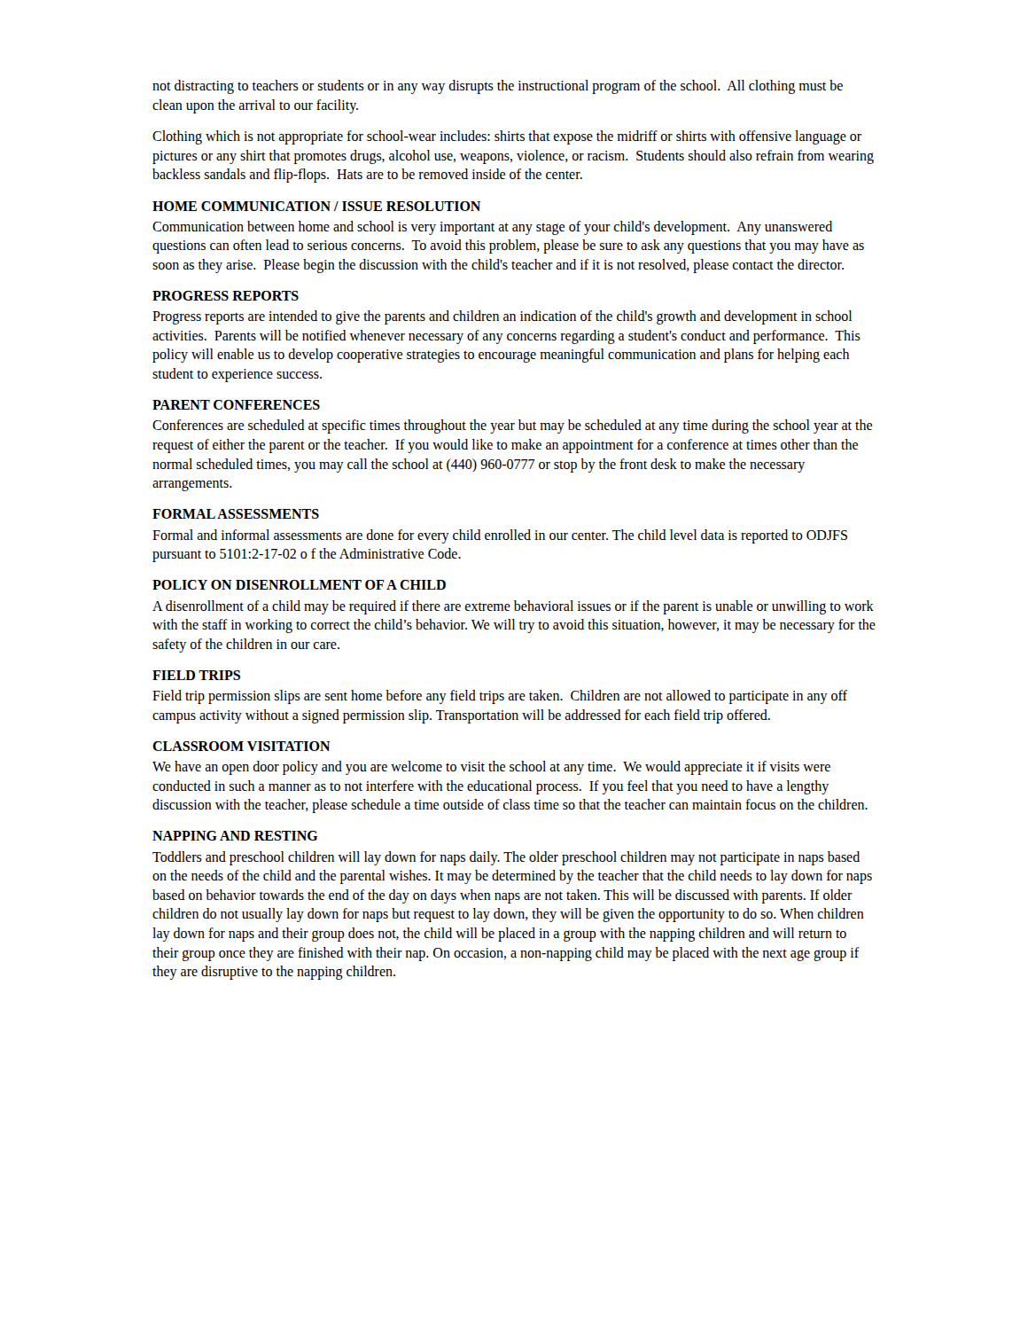not distracting to teachers or students or in any way disrupts the instructional program of the school. All clothing must be clean upon the arrival to our facility.
Clothing which is not appropriate for school-wear includes: shirts that expose the midriff or shirts with offensive language or pictures or any shirt that promotes drugs, alcohol use, weapons, violence, or racism. Students should also refrain from wearing backless sandals and flip-flops. Hats are to be removed inside of the center.
Home Communication / Issue Resolution
Communication between home and school is very important at any stage of your child's development. Any unanswered questions can often lead to serious concerns. To avoid this problem, please be sure to ask any questions that you may have as soon as they arise. Please begin the discussion with the child's teacher and if it is not resolved, please contact the director.
Progress Reports
Progress reports are intended to give the parents and children an indication of the child's growth and development in school activities. Parents will be notified whenever necessary of any concerns regarding a student's conduct and performance. This policy will enable us to develop cooperative strategies to encourage meaningful communication and plans for helping each student to experience success.
Parent Conferences
Conferences are scheduled at specific times throughout the year but may be scheduled at any time during the school year at the request of either the parent or the teacher. If you would like to make an appointment for a conference at times other than the normal scheduled times, you may call the school at (440) 960-0777 or stop by the front desk to make the necessary arrangements.
Formal Assessments
Formal and informal assessments are done for every child enrolled in our center. The child level data is reported to ODJFS pursuant to 5101:2-17-02 o f the Administrative Code.
Policy on Disenrollment of a Child
A disenrollment of a child may be required if there are extreme behavioral issues or if the parent is unable or unwilling to work with the staff in working to correct the child’s behavior. We will try to avoid this situation, however, it may be necessary for the safety of the children in our care.
Field Trips
Field trip permission slips are sent home before any field trips are taken. Children are not allowed to participate in any off campus activity without a signed permission slip. Transportation will be addressed for each field trip offered.
Classroom Visitation
We have an open door policy and you are welcome to visit the school at any time. We would appreciate it if visits were conducted in such a manner as to not interfere with the educational process. If you feel that you need to have a lengthy discussion with the teacher, please schedule a time outside of class time so that the teacher can maintain focus on the children.
Napping and Resting
Toddlers and preschool children will lay down for naps daily. The older preschool children may not participate in naps based on the needs of the child and the parental wishes. It may be determined by the teacher that the child needs to lay down for naps based on behavior towards the end of the day on days when naps are not taken. This will be discussed with parents. If older children do not usually lay down for naps but request to lay down, they will be given the opportunity to do so. When children lay down for naps and their group does not, the child will be placed in a group with the napping children and will return to their group once they are finished with their nap. On occasion, a non-napping child may be placed with the next age group if they are disruptive to the napping children.